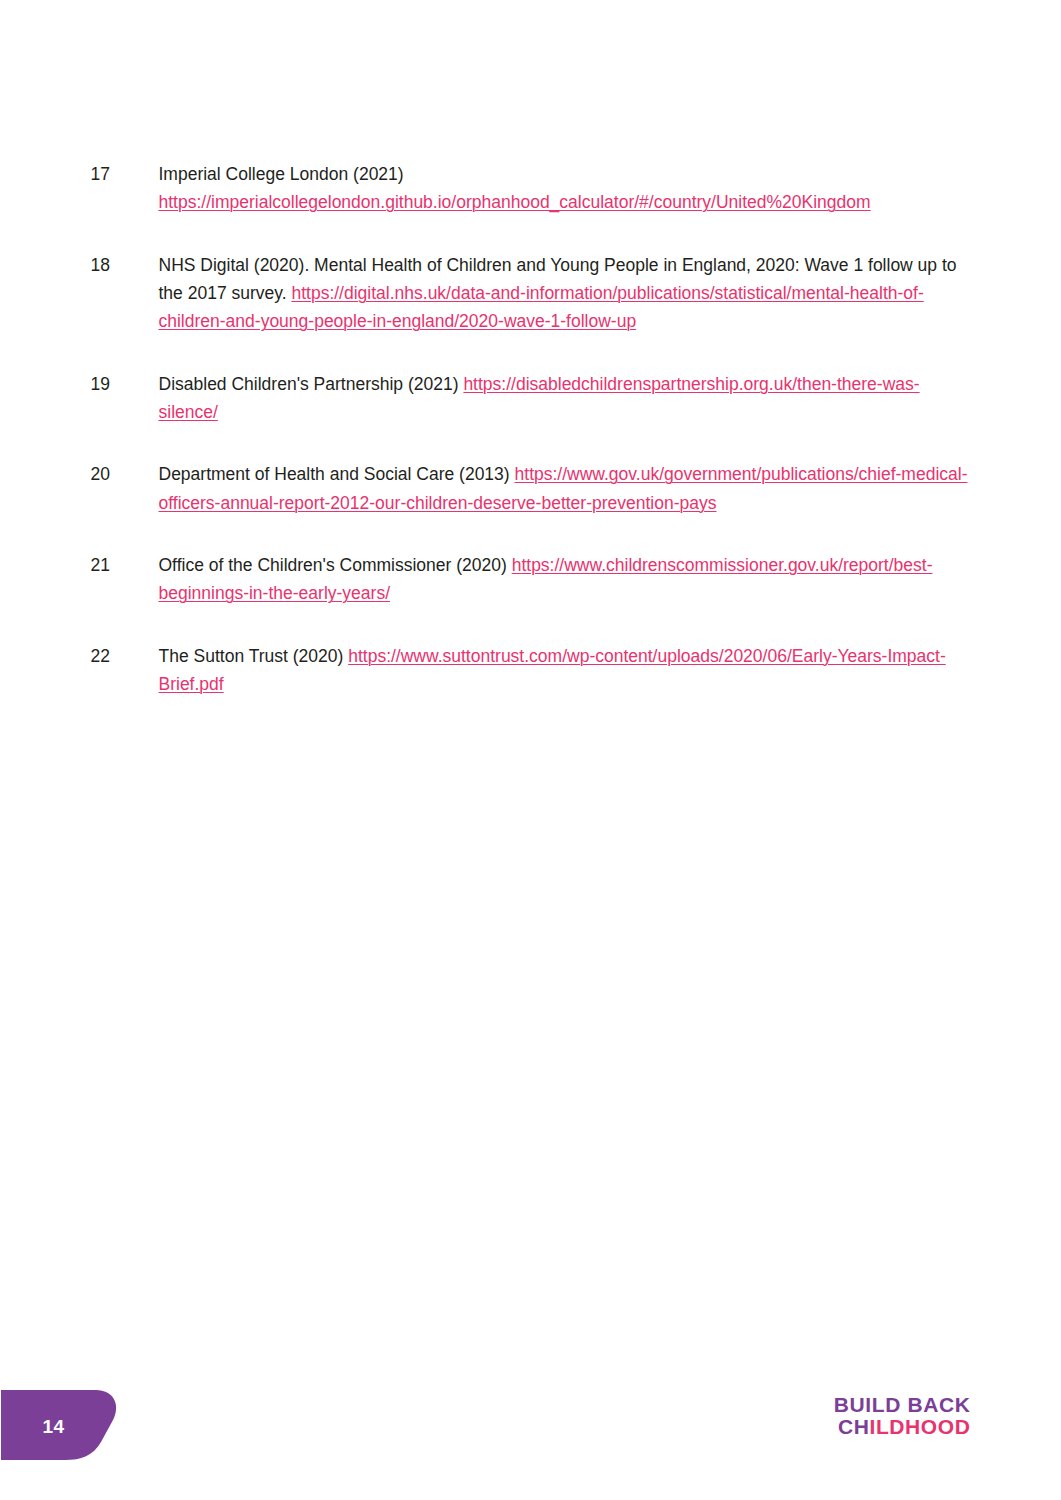17 Imperial College London (2021) https://imperialcollegelondon.github.io/orphanhood_calculator/#/country/United%20Kingdom
18 NHS Digital (2020). Mental Health of Children and Young People in England, 2020: Wave 1 follow up to the 2017 survey. https://digital.nhs.uk/data-and-information/publications/statistical/mental-health-of-children-and-young-people-in-england/2020-wave-1-follow-up
19 Disabled Children's Partnership (2021) https://disabledchildrenspartnership.org.uk/then-there-was-silence/
20 Department of Health and Social Care (2013) https://www.gov.uk/government/publications/chief-medical-officers-annual-report-2012-our-children-deserve-better-prevention-pays
21 Office of the Children's Commissioner (2020) https://www.childrenscommissioner.gov.uk/report/best-beginnings-in-the-early-years/
22 The Sutton Trust (2020) https://www.suttontrust.com/wp-content/uploads/2020/06/Early-Years-Impact-Brief.pdf
14
BUILD BACK
CHILDHOOD